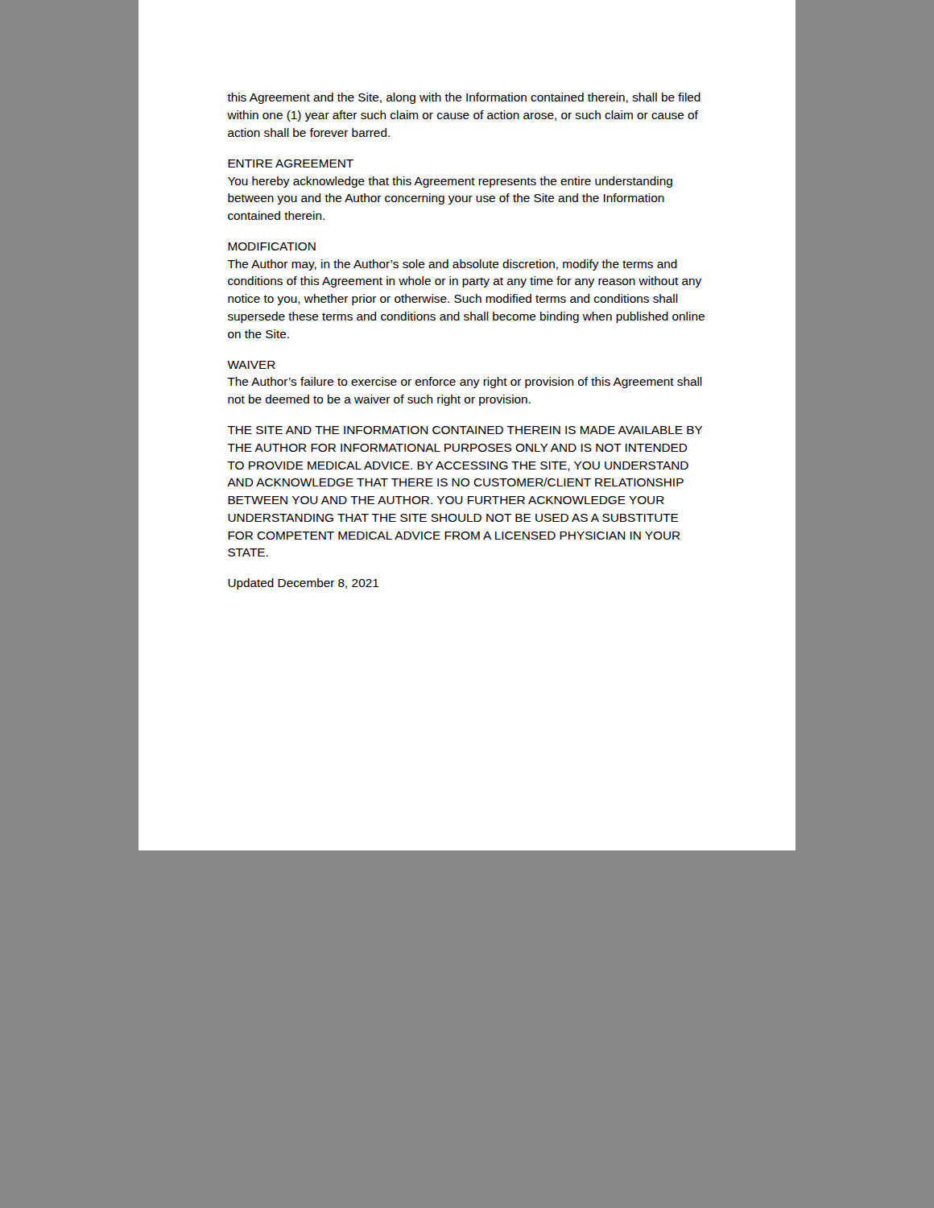this Agreement and the Site, along with the Information contained therein, shall be filed within one (1) year after such claim or cause of action arose, or such claim or cause of action shall be forever barred.
ENTIRE AGREEMENT
You hereby acknowledge that this Agreement represents the entire understanding between you and the Author concerning your use of the Site and the Information contained therein.
MODIFICATION
The Author may, in the Author’s sole and absolute discretion, modify the terms and conditions of this Agreement in whole or in party at any time for any reason without any notice to you, whether prior or otherwise. Such modified terms and conditions shall supersede these terms and conditions and shall become binding when published online on the Site.
WAIVER
The Author’s failure to exercise or enforce any right or provision of this Agreement shall not be deemed to be a waiver of such right or provision.
THE SITE AND THE INFORMATION CONTAINED THEREIN IS MADE AVAILABLE BY THE AUTHOR FOR INFORMATIONAL PURPOSES ONLY AND IS NOT INTENDED TO PROVIDE MEDICAL ADVICE. BY ACCESSING THE SITE, YOU UNDERSTAND AND ACKNOWLEDGE THAT THERE IS NO CUSTOMER/CLIENT RELATIONSHIP BETWEEN YOU AND THE AUTHOR. YOU FURTHER ACKNOWLEDGE YOUR UNDERSTANDING THAT THE SITE SHOULD NOT BE USED AS A SUBSTITUTE FOR COMPETENT MEDICAL ADVICE FROM A LICENSED PHYSICIAN IN YOUR STATE.
Updated December 8, 2021